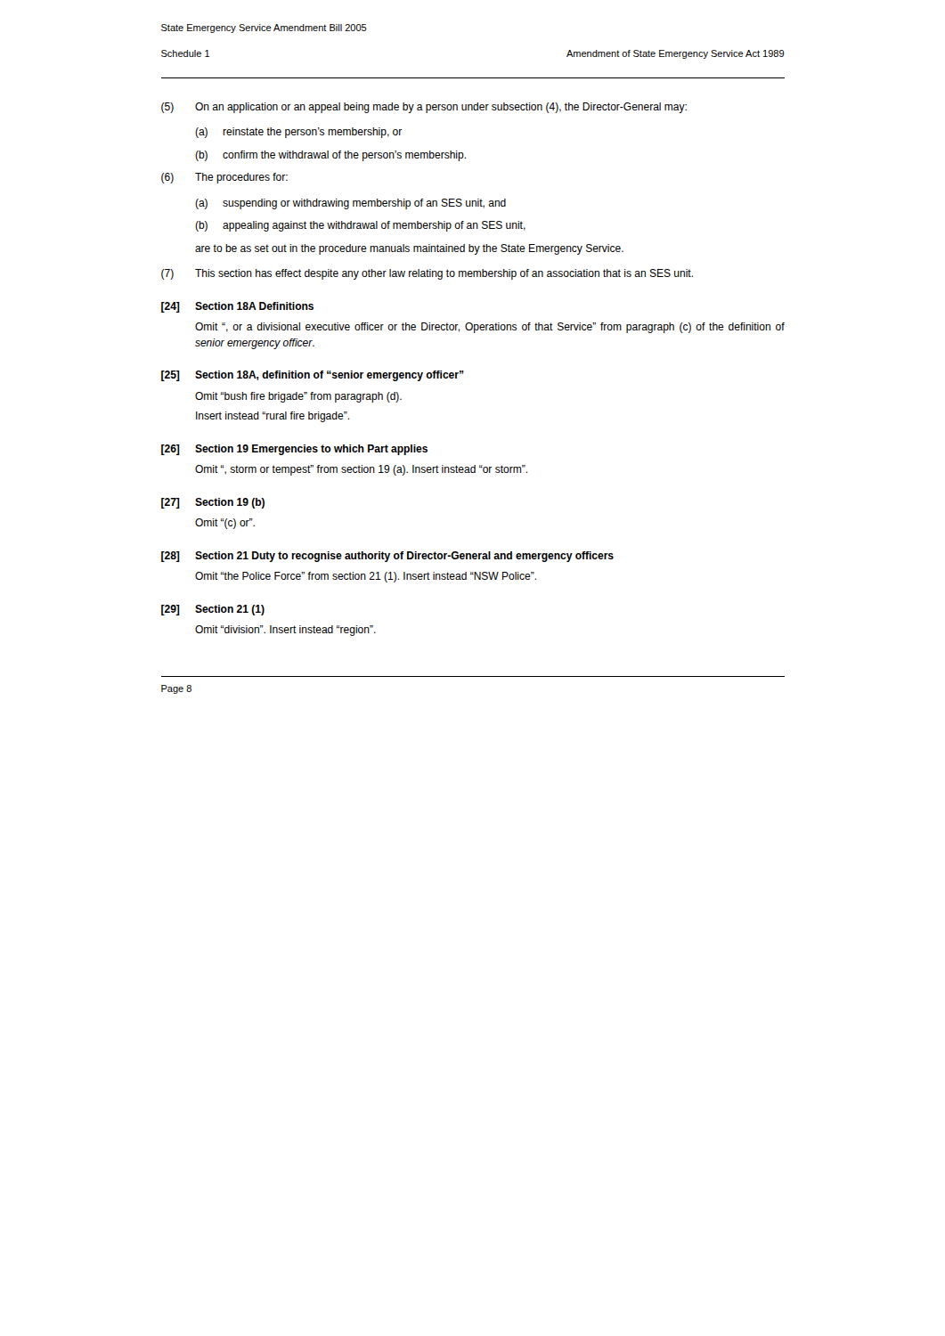State Emergency Service Amendment Bill 2005
Schedule 1
Amendment of State Emergency Service Act 1989
(5)
On an application or an appeal being made by a person under subsection (4), the Director-General may:
(a)
reinstate the person’s membership, or
(b)
confirm the withdrawal of the person’s membership.
(6)
The procedures for:
(a)
suspending or withdrawing membership of an SES unit, and
(b)
appealing against the withdrawal of membership of an SES unit,
are to be as set out in the procedure manuals maintained by the State Emergency Service.
(7)
This section has effect despite any other law relating to membership of an association that is an SES unit.
[24]
Section 18A Definitions
Omit “, or a divisional executive officer or the Director, Operations of that Service” from paragraph (c) of the definition of senior emergency officer.
[25]
Section 18A, definition of “senior emergency officer”
Omit “bush fire brigade” from paragraph (d).
Insert instead “rural fire brigade”.
[26]
Section 19 Emergencies to which Part applies
Omit “, storm or tempest” from section 19 (a). Insert instead “or storm”.
[27]
Section 19 (b)
Omit “(c) or”.
[28]
Section 21 Duty to recognise authority of Director-General and emergency officers
Omit “the Police Force” from section 21 (1). Insert instead “NSW Police”.
[29]
Section 21 (1)
Omit “division”. Insert instead “region”.
Page 8